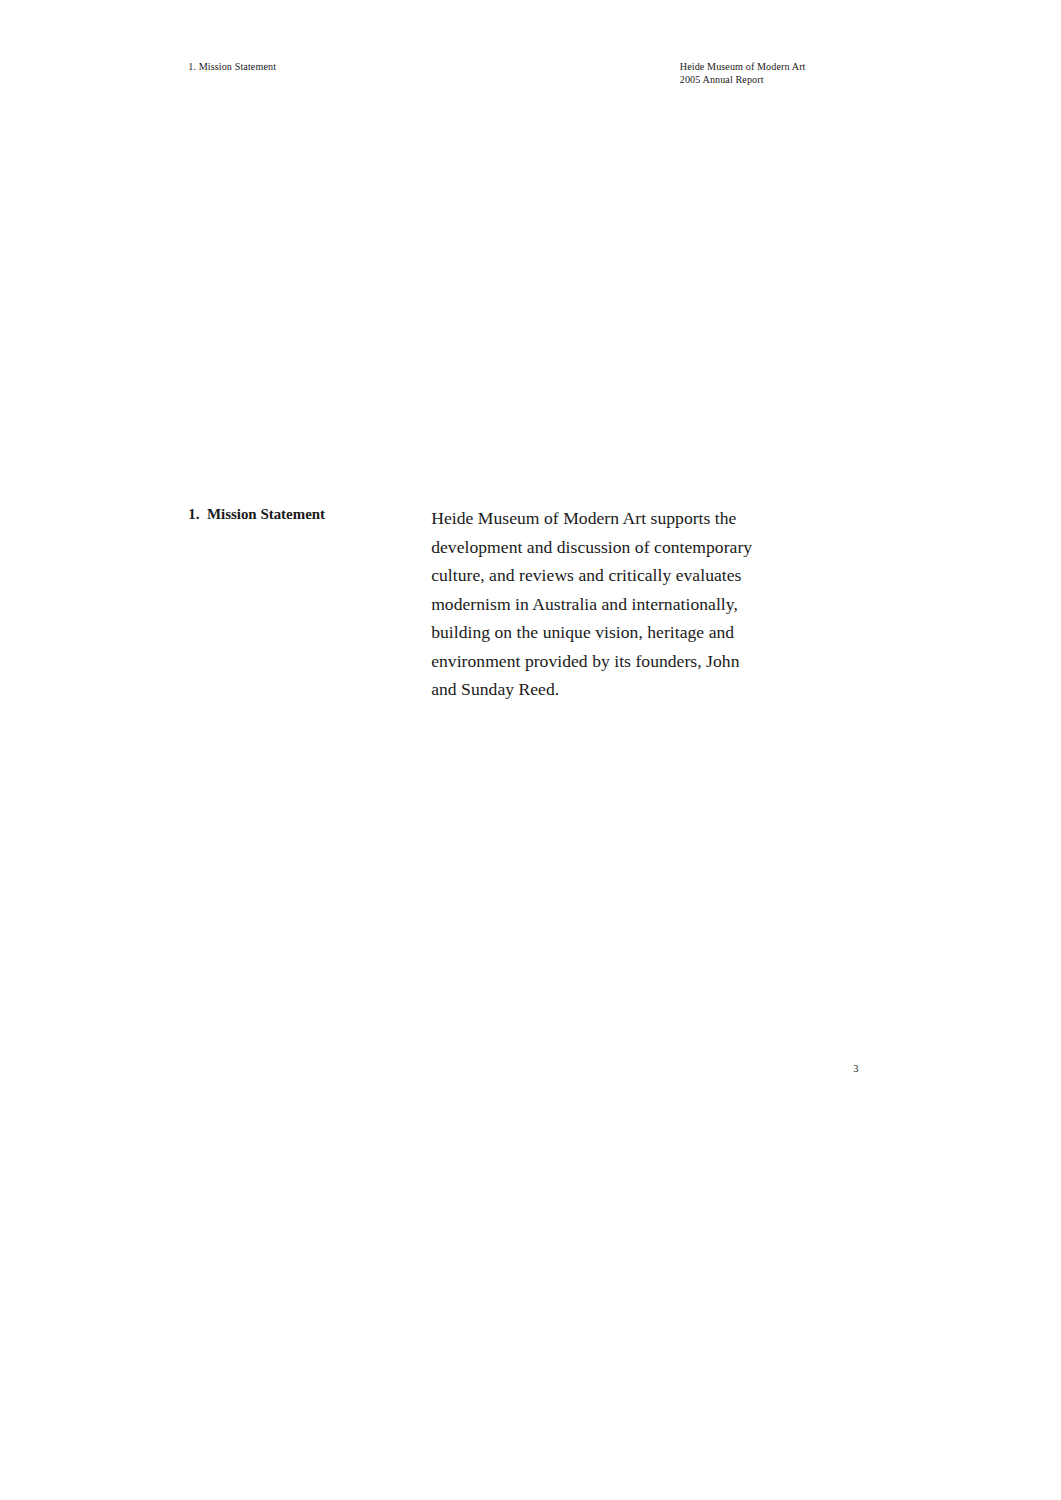1. Mission Statement
Heide Museum of Modern Art
2005 Annual Report
1. Mission Statement
Heide Museum of Modern Art supports the development and discussion of contemporary culture, and reviews and critically evaluates modernism in Australia and internationally, building on the unique vision, heritage and environment provided by its founders, John and Sunday Reed.
3